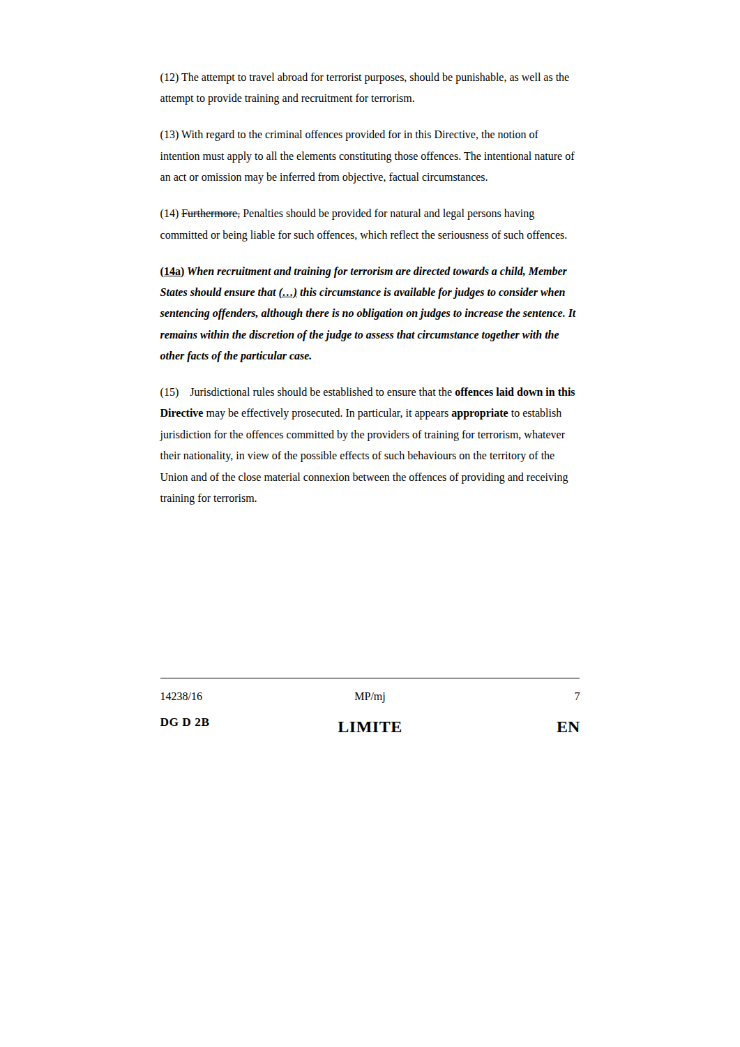(12) The attempt to travel abroad for terrorist purposes, should be punishable, as well as the attempt to provide training and recruitment for terrorism.
(13) With regard to the criminal offences provided for in this Directive, the notion of intention must apply to all the elements constituting those offences. The intentional nature of an act or omission may be inferred from objective, factual circumstances.
(14) Furthermore, Penalties should be provided for natural and legal persons having committed or being liable for such offences, which reflect the seriousness of such offences.
(14a) When recruitment and training for terrorism are directed towards a child, Member States should ensure that (…) this circumstance is available for judges to consider when sentencing offenders, although there is no obligation on judges to increase the sentence. It remains within the discretion of the judge to assess that circumstance together with the other facts of the particular case.
(15) Jurisdictional rules should be established to ensure that the offences laid down in this Directive may be effectively prosecuted. In particular, it appears appropriate to establish jurisdiction for the offences committed by the providers of training for terrorism, whatever their nationality, in view of the possible effects of such behaviours on the territory of the Union and of the close material connexion between the offences of providing and receiving training for terrorism.
14238/16
DG D 2B
MP/mj
LIMITE
7
EN